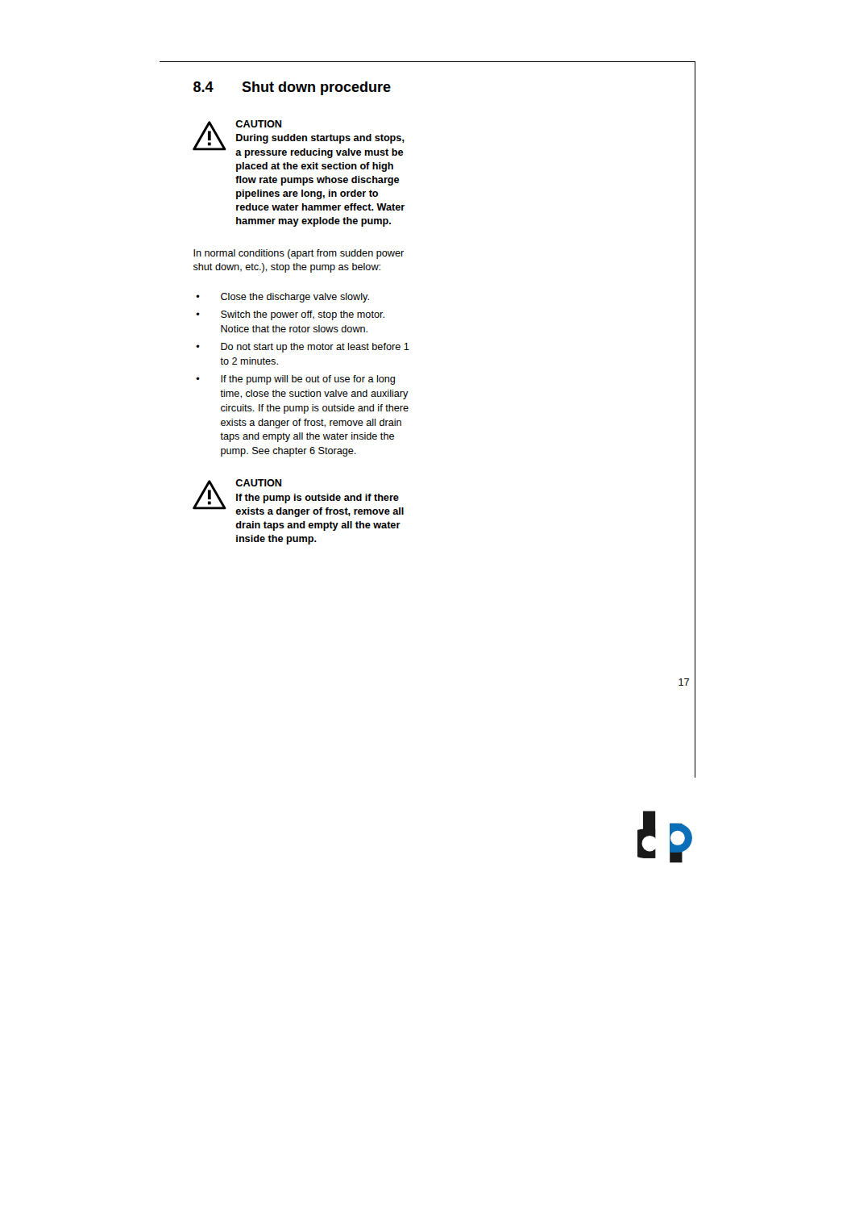8.4 Shut down procedure
CAUTION During sudden startups and stops, a pressure reducing valve must be placed at the exit section of high flow rate pumps whose discharge pipelines are long, in order to reduce water hammer effect. Water hammer may explode the pump.
In normal conditions (apart from sudden power shut down, etc.), stop the pump as below:
Close the discharge valve slowly.
Switch the power off, stop the motor. Notice that the rotor slows down.
Do not start up the motor at least before 1 to 2 minutes.
If the pump will be out of use for a long time, close the suction valve and auxiliary circuits. If the pump is outside and if there exists a danger of frost, remove all drain taps and empty all the water inside the pump. See chapter 6 Storage.
CAUTION If the pump is outside and if there exists a danger of frost, remove all drain taps and empty all the water inside the pump.
17